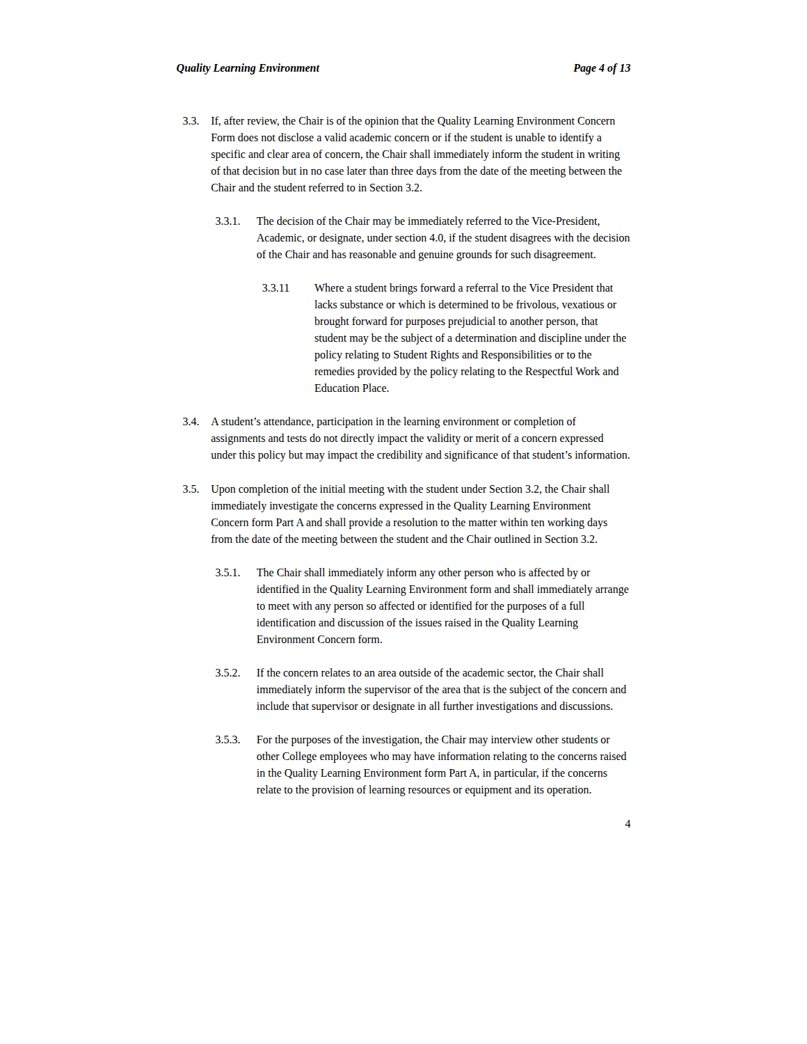Quality Learning Environment
Page 4 of 13
3.3. If, after review, the Chair is of the opinion that the Quality Learning Environment Concern Form does not disclose a valid academic concern or if the student is unable to identify a specific and clear area of concern, the Chair shall immediately inform the student in writing of that decision but in no case later than three days from the date of the meeting between the Chair and the student referred to in Section 3.2.
3.3.1. The decision of the Chair may be immediately referred to the Vice-President, Academic, or designate, under section 4.0, if the student disagrees with the decision of the Chair and has reasonable and genuine grounds for such disagreement.
3.3.11 Where a student brings forward a referral to the Vice President that lacks substance or which is determined to be frivolous, vexatious or brought forward for purposes prejudicial to another person, that student may be the subject of a determination and discipline under the policy relating to Student Rights and Responsibilities or to the remedies provided by the policy relating to the Respectful Work and Education Place.
3.4. A student’s attendance, participation in the learning environment or completion of assignments and tests do not directly impact the validity or merit of a concern expressed under this policy but may impact the credibility and significance of that student’s information.
3.5. Upon completion of the initial meeting with the student under Section 3.2, the Chair shall immediately investigate the concerns expressed in the Quality Learning Environment Concern form Part A and shall provide a resolution to the matter within ten working days from the date of the meeting between the student and the Chair outlined in Section 3.2.
3.5.1. The Chair shall immediately inform any other person who is affected by or identified in the Quality Learning Environment form and shall immediately arrange to meet with any person so affected or identified for the purposes of a full identification and discussion of the issues raised in the Quality Learning Environment Concern form.
3.5.2. If the concern relates to an area outside of the academic sector, the Chair shall immediately inform the supervisor of the area that is the subject of the concern and include that supervisor or designate in all further investigations and discussions.
3.5.3. For the purposes of the investigation, the Chair may interview other students or other College employees who may have information relating to the concerns raised in the Quality Learning Environment form Part A, in particular, if the concerns relate to the provision of learning resources or equipment and its operation.
4